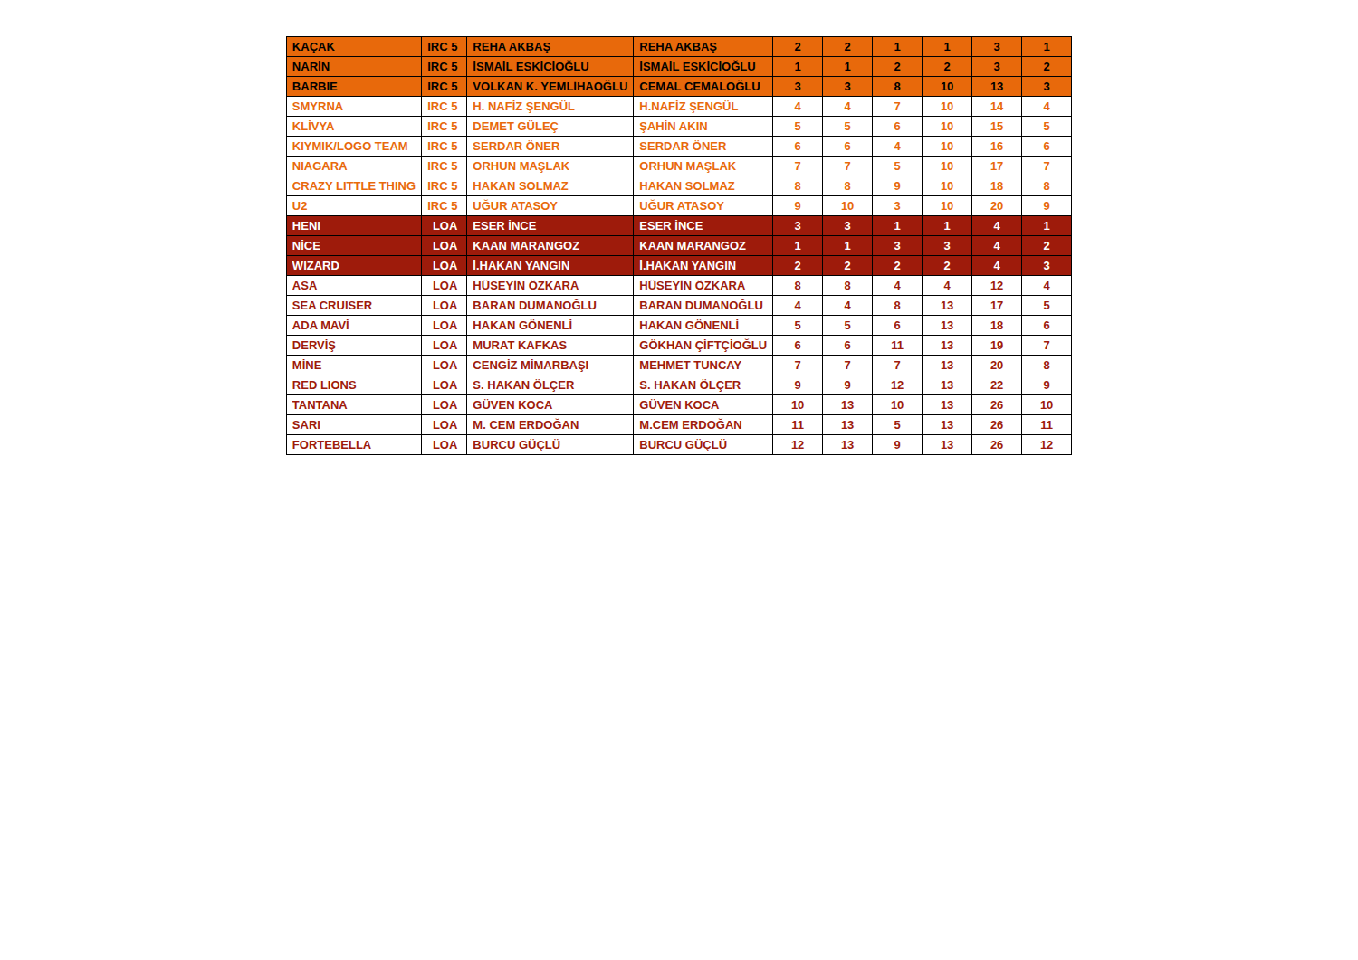| KAÇAK | IRC 5 | REHA AKBAŞ | REHA AKBAŞ | 2 | 2 | 1 | 1 | 3 | 1 |
| NARİN | IRC 5 | İSMAİL ESKİCİOĞLU | İSMAİL ESKİCİOĞLU | 1 | 1 | 2 | 2 | 3 | 2 |
| BARBIE | IRC 5 | VOLKAN K. YEMLİHAOĞLU | CEMAL CEMALOĞLU | 3 | 3 | 8 | 10 | 13 | 3 |
| SMYRNA | IRC 5 | H. NAFİZ ŞENGÜL | H.NAFİZ ŞENGÜL | 4 | 4 | 7 | 10 | 14 | 4 |
| KLİVYA | IRC 5 | DEMET GÜLEÇ | ŞAHİN AKIN | 5 | 5 | 6 | 10 | 15 | 5 |
| KIYMIK/LOGO TEAM | IRC 5 | SERDAR ÖNER | SERDAR ÖNER | 6 | 6 | 4 | 10 | 16 | 6 |
| NIAGARA | IRC 5 | ORHUN MAŞLAK | ORHUN MAŞLAK | 7 | 7 | 5 | 10 | 17 | 7 |
| CRAZY LITTLE THING | IRC 5 | HAKAN SOLMAZ | HAKAN SOLMAZ | 8 | 8 | 9 | 10 | 18 | 8 |
| U2 | IRC 5 | UĞUR ATASOY | UĞUR ATASOY | 9 | 10 | 3 | 10 | 20 | 9 |
| HENI | LOA | ESER İNCE | ESER İNCE | 3 | 3 | 1 | 1 | 4 | 1 |
| NİCE | LOA | KAAN MARANGOZ | KAAN MARANGOZ | 1 | 1 | 3 | 3 | 4 | 2 |
| WIZARD | LOA | İ.HAKAN YANGIN | İ.HAKAN YANGIN | 2 | 2 | 2 | 2 | 4 | 3 |
| ASA | LOA | HÜSEYİN ÖZKARA | HÜSEYİN ÖZKARA | 8 | 8 | 4 | 4 | 12 | 4 |
| SEA CRUISER | LOA | BARAN DUMANOĞLU | BARAN DUMANOĞLU | 4 | 4 | 8 | 13 | 17 | 5 |
| ADA MAVİ | LOA | HAKAN GÖNENLİ | HAKAN GÖNENLİ | 5 | 5 | 6 | 13 | 18 | 6 |
| DERVİŞ | LOA | MURAT KAFKAS | GÖKHAN ÇİFTÇİOĞLU | 6 | 6 | 11 | 13 | 19 | 7 |
| MİNE | LOA | CENGİZ MİMARBAŞI | MEHMET TUNCAY | 7 | 7 | 7 | 13 | 20 | 8 |
| RED LIONS | LOA | S. HAKAN ÖLÇER | S. HAKAN ÖLÇER | 9 | 9 | 12 | 13 | 22 | 9 |
| TANTANA | LOA | GÜVEN KOCA | GÜVEN KOCA | 10 | 13 | 10 | 13 | 26 | 10 |
| SARI | LOA | M. CEM ERDOĞAN | M.CEM ERDOĞAN | 11 | 13 | 5 | 13 | 26 | 11 |
| FORTEBELLA | LOA | BURCU GÜÇLÜ | BURCU GÜÇLÜ | 12 | 13 | 9 | 13 | 26 | 12 |